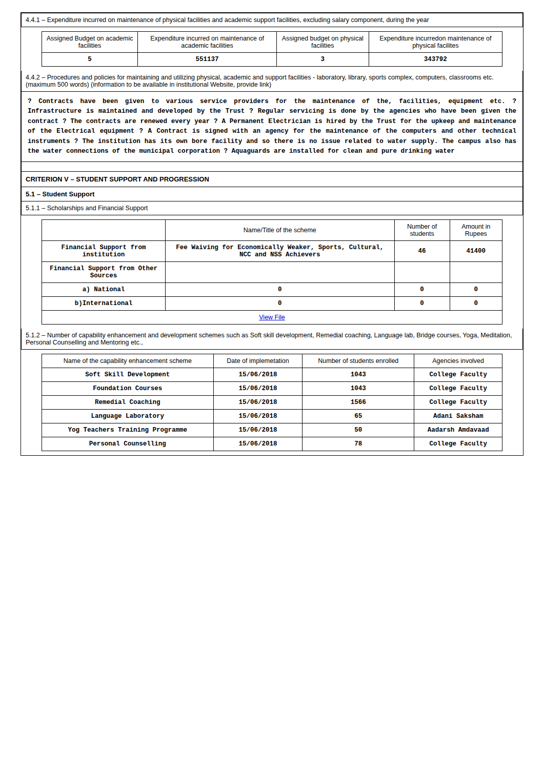4.4.1 – Expenditure incurred on maintenance of physical facilities and academic support facilities, excluding salary component, during the year
| Assigned Budget on academic facilities | Expenditure incurred on maintenance of academic facilities | Assigned budget on physical facilities | Expenditure incurredon maintenance of physical facilites |
| --- | --- | --- | --- |
| 5 | 551137 | 3 | 343792 |
4.4.2 – Procedures and policies for maintaining and utilizing physical, academic and support facilities - laboratory, library, sports complex, computers, classrooms etc. (maximum 500 words) (information to be available in institutional Website, provide link)
? Contracts have been given to various service providers for the maintenance of the, facilities, equipment etc. ? Infrastructure is maintained and developed by the Trust ? Regular servicing is done by the agencies who have been given the contract ? The contracts are renewed every year ? A Permanent Electrician is hired by the Trust for the upkeep and maintenance of the Electrical equipment ? A Contract is signed with an agency for the maintenance of the computers and other technical instruments ? The institution has its own bore facility and so there is no issue related to water supply. The campus also has the water connections of the municipal corporation ? Aquaguards are installed for clean and pure drinking water
CRITERION V – STUDENT SUPPORT AND PROGRESSION
5.1 – Student Support
5.1.1 – Scholarships and Financial Support
| | Name/Title of the scheme | Number of students | Amount in Rupees |
| --- | --- | --- | --- |
| Financial Support from institution | Fee Waiving for Economically Weaker, Sports, Cultural, NCC and NSS Achievers | 46 | 41400 |
| Financial Support from Other Sources | | | |
| a) National | 0 | 0 | 0 |
| b)International | 0 | 0 | 0 |
| View File |
5.1.2 – Number of capability enhancement and development schemes such as Soft skill development, Remedial coaching, Language lab, Bridge courses, Yoga, Meditation, Personal Counselling and Mentoring etc.,
| Name of the capability enhancement scheme | Date of implemetation | Number of students enrolled | Agencies involved |
| --- | --- | --- | --- |
| Soft Skill Development | 15/06/2018 | 1043 | College Faculty |
| Foundation Courses | 15/06/2018 | 1043 | College Faculty |
| Remedial Coaching | 15/06/2018 | 1566 | College Faculty |
| Language Laboratory | 15/06/2018 | 65 | Adani Saksham |
| Yog Teachers Training Programme | 15/06/2018 | 50 | Aadarsh Amdavaad |
| Personal Counselling | 15/06/2018 | 78 | College Faculty |